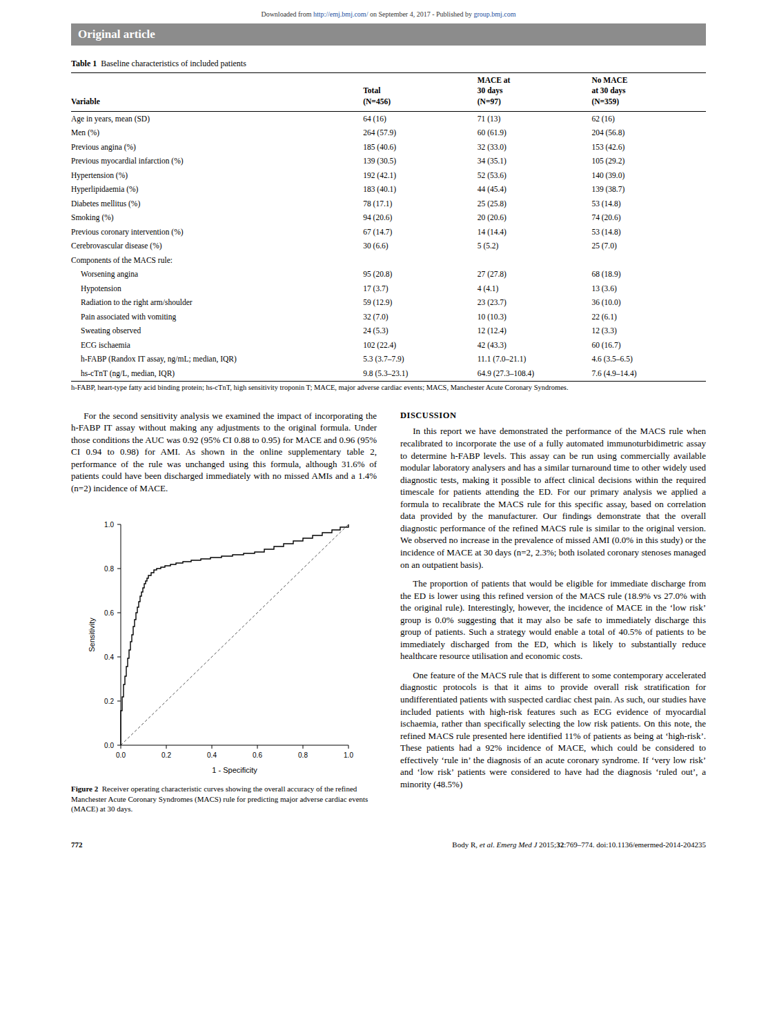Downloaded from http://emj.bmj.com/ on September 4, 2017 - Published by group.bmj.com
Original article
Table 1 Baseline characteristics of included patients
| Variable | Total (N=456) | MACE at 30 days (N=97) | No MACE at 30 days (N=359) |
| --- | --- | --- | --- |
| Age in years, mean (SD) | 64 (16) | 71 (13) | 62 (16) |
| Men (%) | 264 (57.9) | 60 (61.9) | 204 (56.8) |
| Previous angina (%) | 185 (40.6) | 32 (33.0) | 153 (42.6) |
| Previous myocardial infarction (%) | 139 (30.5) | 34 (35.1) | 105 (29.2) |
| Hypertension (%) | 192 (42.1) | 52 (53.6) | 140 (39.0) |
| Hyperlipidaemia (%) | 183 (40.1) | 44 (45.4) | 139 (38.7) |
| Diabetes mellitus (%) | 78 (17.1) | 25 (25.8) | 53 (14.8) |
| Smoking (%) | 94 (20.6) | 20 (20.6) | 74 (20.6) |
| Previous coronary intervention (%) | 67 (14.7) | 14 (14.4) | 53 (14.8) |
| Cerebrovascular disease (%) | 30 (6.6) | 5 (5.2) | 25 (7.0) |
| Components of the MACS rule: | | | |
| Worsening angina | 95 (20.8) | 27 (27.8) | 68 (18.9) |
| Hypotension | 17 (3.7) | 4 (4.1) | 13 (3.6) |
| Radiation to the right arm/shoulder | 59 (12.9) | 23 (23.7) | 36 (10.0) |
| Pain associated with vomiting | 32 (7.0) | 10 (10.3) | 22 (6.1) |
| Sweating observed | 24 (5.3) | 12 (12.4) | 12 (3.3) |
| ECG ischaemia | 102 (22.4) | 42 (43.3) | 60 (16.7) |
| h-FABP (Randox IT assay, ng/mL; median, IQR) | 5.3 (3.7–7.9) | 11.1 (7.0–21.1) | 4.6 (3.5–6.5) |
| hs-cTnT (ng/L, median, IQR) | 9.8 (5.3–23.1) | 64.9 (27.3–108.4) | 7.6 (4.9–14.4) |
| h-FABP, heart-type fatty acid binding protein; hs-cTnT, high sensitivity troponin T; MACE, major adverse cardiac events; MACS, Manchester Acute Coronary Syndromes. |
For the second sensitivity analysis we examined the impact of incorporating the h-FABP IT assay without making any adjustments to the original formula. Under those conditions the AUC was 0.92 (95% CI 0.88 to 0.95) for MACE and 0.96 (95% CI 0.94 to 0.98) for AMI. As shown in the online supplementary table 2, performance of the rule was unchanged using this formula, although 31.6% of patients could have been discharged immediately with no missed AMIs and a 1.4% (n=2) incidence of MACE.
0.0 0.2 0.4 0.6 0.8 1.0 0.0 0.2 0.4 0.6 0.8 1.0 1 - Specificity Sensitivity
Figure 2 Receiver operating characteristic curves showing the overall accuracy of the refined Manchester Acute Coronary Syndromes (MACS) rule for predicting major adverse cardiac events (MACE) at 30 days.
DISCUSSION
In this report we have demonstrated the performance of the MACS rule when recalibrated to incorporate the use of a fully automated immunoturbidimetric assay to determine h-FABP levels. This assay can be run using commercially available modular laboratory analysers and has a similar turnaround time to other widely used diagnostic tests, making it possible to affect clinical decisions within the required timescale for patients attending the ED. For our primary analysis we applied a formula to recalibrate the MACS rule for this specific assay, based on correlation data provided by the manufacturer. Our findings demonstrate that the overall diagnostic performance of the refined MACS rule is similar to the original version. We observed no increase in the prevalence of missed AMI (0.0% in this study) or the incidence of MACE at 30 days (n=2, 2.3%; both isolated coronary stenoses managed on an outpatient basis).
The proportion of patients that would be eligible for immediate discharge from the ED is lower using this refined version of the MACS rule (18.9% vs 27.0% with the original rule). Interestingly, however, the incidence of MACE in the ‘low risk’ group is 0.0% suggesting that it may also be safe to immediately discharge this group of patients. Such a strategy would enable a total of 40.5% of patients to be immediately discharged from the ED, which is likely to substantially reduce healthcare resource utilisation and economic costs.
One feature of the MACS rule that is different to some contemporary accelerated diagnostic protocols is that it aims to provide overall risk stratification for undifferentiated patients with suspected cardiac chest pain. As such, our studies have included patients with high-risk features such as ECG evidence of myocardial ischaemia, rather than specifically selecting the low risk patients. On this note, the refined MACS rule presented here identified 11% of patients as being at ‘high-risk’. These patients had a 92% incidence of MACE, which could be considered to effectively ‘rule in’ the diagnosis of an acute coronary syndrome. If ‘very low risk’ and ‘low risk’ patients were considered to have had the diagnosis ‘ruled out’, a minority (48.5%)
772
Body R, et al. Emerg Med J 2015;32:769–774. doi:10.1136/emermed-2014-204235